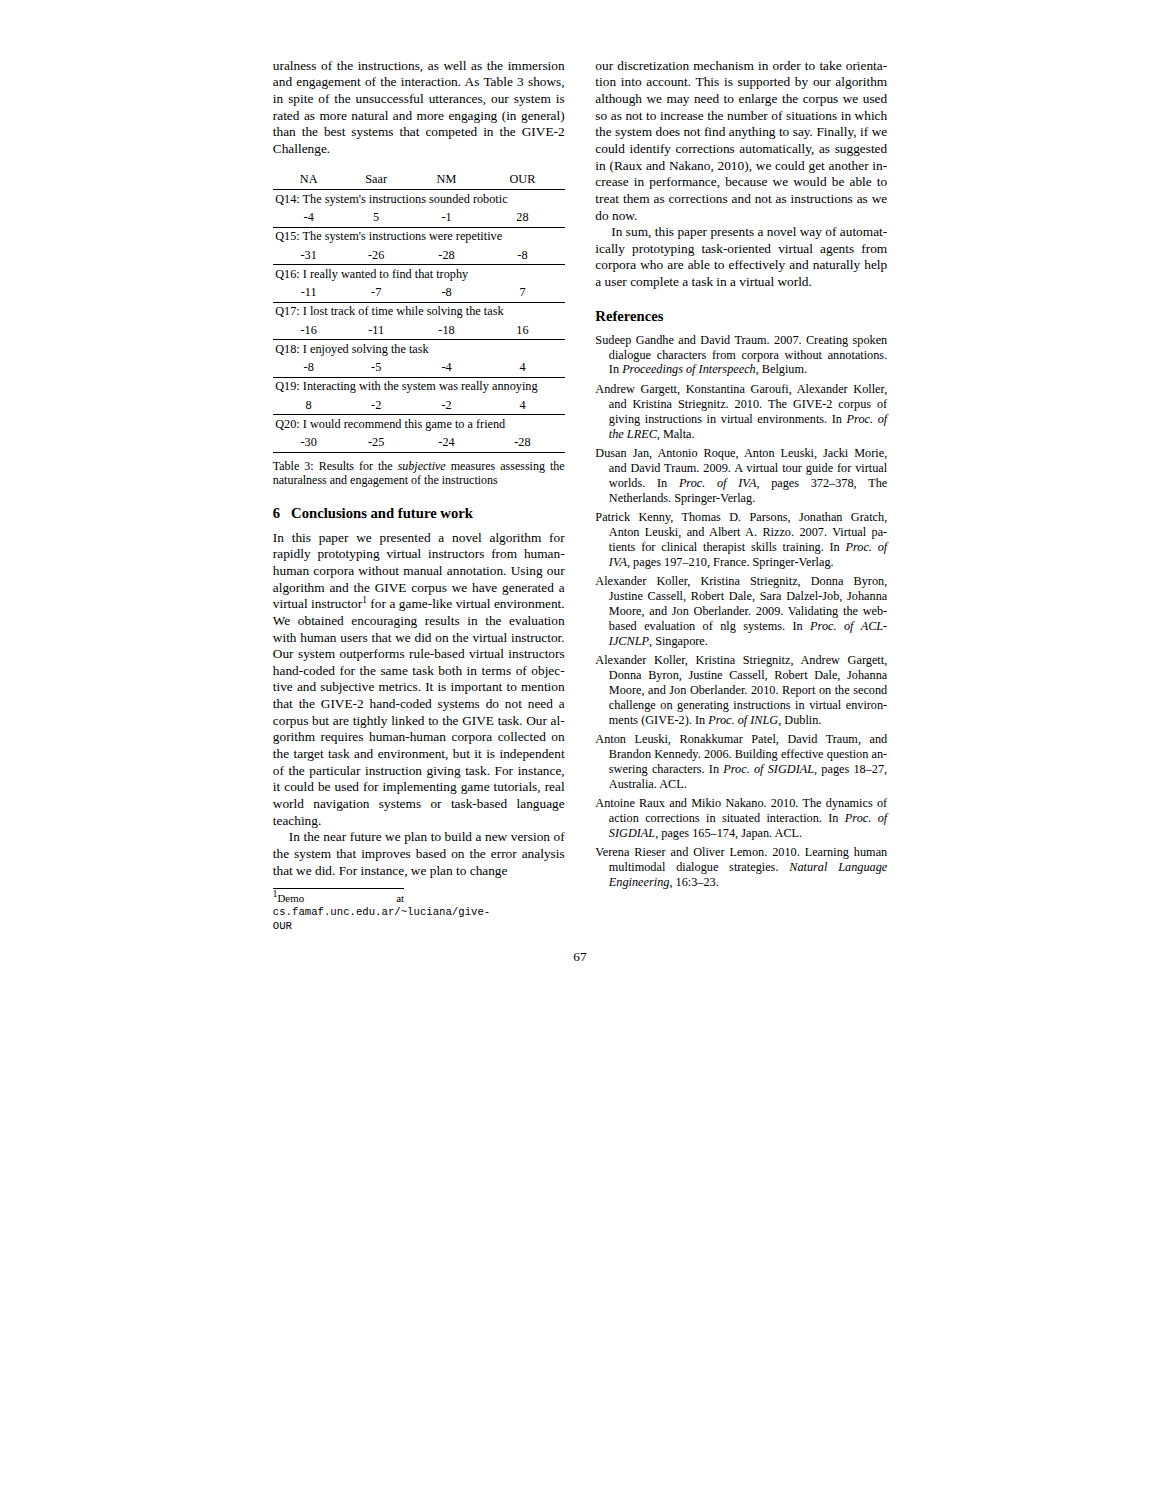uralness of the instructions, as well as the immersion and engagement of the interaction. As Table 3 shows, in spite of the unsuccessful utterances, our system is rated as more natural and more engaging (in general) than the best systems that competed in the GIVE-2 Challenge.
| | NA | Saar | NM | OUR |
| Q14: The system's instructions sounded robotic |
| | -4 | 5 | -1 | 28 |
| Q15: The system's instructions were repetitive |
| | -31 | -26 | -28 | -8 |
| Q16: I really wanted to find that trophy |
| | -11 | -7 | -8 | 7 |
| Q17: I lost track of time while solving the task |
| | -16 | -11 | -18 | 16 |
| Q18: I enjoyed solving the task |
| | -8 | -5 | -4 | 4 |
| Q19: Interacting with the system was really annoying |
| | 8 | -2 | -2 | 4 |
| Q20: I would recommend this game to a friend |
| | -30 | -25 | -24 | -28 |
Table 3: Results for the subjective measures assessing the naturalness and engagement of the instructions
6 Conclusions and future work
In this paper we presented a novel algorithm for rapidly prototyping virtual instructors from human-human corpora without manual annotation. Using our algorithm and the GIVE corpus we have generated a virtual instructor1 for a game-like virtual environment. We obtained encouraging results in the evaluation with human users that we did on the virtual instructor. Our system outperforms rule-based virtual instructors hand-coded for the same task both in terms of objective and subjective metrics. It is important to mention that the GIVE-2 hand-coded systems do not need a corpus but are tightly linked to the GIVE task. Our algorithm requires human-human corpora collected on the target task and environment, but it is independent of the particular instruction giving task. For instance, it could be used for implementing game tutorials, real world navigation systems or task-based language teaching.
In the near future we plan to build a new version of the system that improves based on the error analysis that we did. For instance, we plan to change
1Demo at cs.famaf.unc.edu.ar/~luciana/give-OUR
our discretization mechanism in order to take orientation into account. This is supported by our algorithm although we may need to enlarge the corpus we used so as not to increase the number of situations in which the system does not find anything to say. Finally, if we could identify corrections automatically, as suggested in (Raux and Nakano, 2010), we could get another increase in performance, because we would be able to treat them as corrections and not as instructions as we do now.
In sum, this paper presents a novel way of automatically prototyping task-oriented virtual agents from corpora who are able to effectively and naturally help a user complete a task in a virtual world.
References
Sudeep Gandhe and David Traum. 2007. Creating spoken dialogue characters from corpora without annotations. In Proceedings of Interspeech, Belgium.
Andrew Gargett, Konstantina Garoufi, Alexander Koller, and Kristina Striegnitz. 2010. The GIVE-2 corpus of giving instructions in virtual environments. In Proc. of the LREC, Malta.
Dusan Jan, Antonio Roque, Anton Leuski, Jacki Morie, and David Traum. 2009. A virtual tour guide for virtual worlds. In Proc. of IVA, pages 372–378, The Netherlands. Springer-Verlag.
Patrick Kenny, Thomas D. Parsons, Jonathan Gratch, Anton Leuski, and Albert A. Rizzo. 2007. Virtual patients for clinical therapist skills training. In Proc. of IVA, pages 197–210, France. Springer-Verlag.
Alexander Koller, Kristina Striegnitz, Donna Byron, Justine Cassell, Robert Dale, Sara Dalzel-Job, Johanna Moore, and Jon Oberlander. 2009. Validating the web-based evaluation of nlg systems. In Proc. of ACL-IJCNLP, Singapore.
Alexander Koller, Kristina Striegnitz, Andrew Gargett, Donna Byron, Justine Cassell, Robert Dale, Johanna Moore, and Jon Oberlander. 2010. Report on the second challenge on generating instructions in virtual environments (GIVE-2). In Proc. of INLG, Dublin.
Anton Leuski, Ronakkumar Patel, David Traum, and Brandon Kennedy. 2006. Building effective question answering characters. In Proc. of SIGDIAL, pages 18–27, Australia. ACL.
Antoine Raux and Mikio Nakano. 2010. The dynamics of action corrections in situated interaction. In Proc. of SIGDIAL, pages 165–174, Japan. ACL.
Verena Rieser and Oliver Lemon. 2010. Learning human multimodal dialogue strategies. Natural Language Engineering, 16:3–23.
67